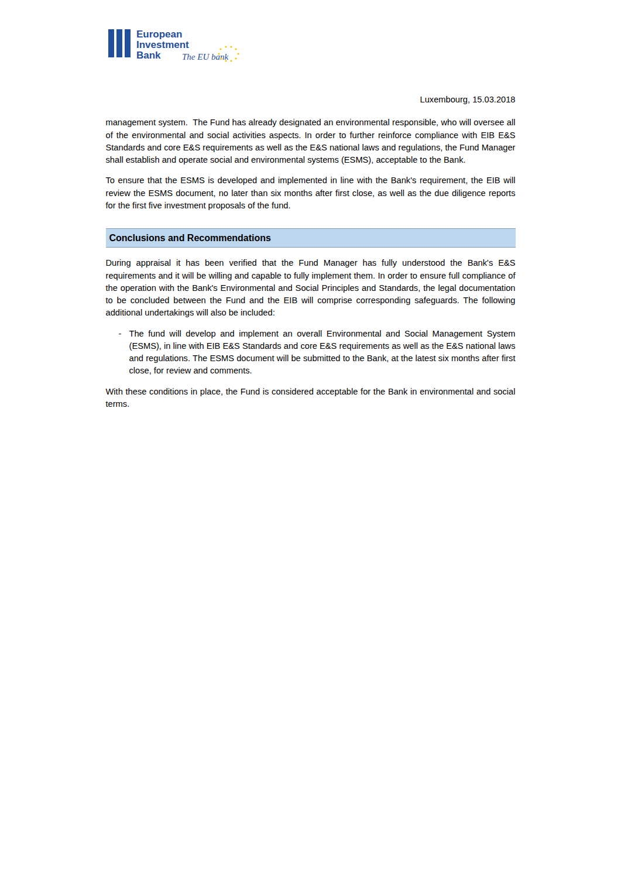European Investment Bank The EU bank
Luxembourg, 15.03.2018
management system. The Fund has already designated an environmental responsible, who will oversee all of the environmental and social activities aspects. In order to further reinforce compliance with EIB E&S Standards and core E&S requirements as well as the E&S national laws and regulations, the Fund Manager shall establish and operate social and environmental systems (ESMS), acceptable to the Bank.
To ensure that the ESMS is developed and implemented in line with the Bank's requirement, the EIB will review the ESMS document, no later than six months after first close, as well as the due diligence reports for the first five investment proposals of the fund.
Conclusions and Recommendations
During appraisal it has been verified that the Fund Manager has fully understood the Bank's E&S requirements and it will be willing and capable to fully implement them. In order to ensure full compliance of the operation with the Bank's Environmental and Social Principles and Standards, the legal documentation to be concluded between the Fund and the EIB will comprise corresponding safeguards. The following additional undertakings will also be included:
The fund will develop and implement an overall Environmental and Social Management System (ESMS), in line with EIB E&S Standards and core E&S requirements as well as the E&S national laws and regulations. The ESMS document will be submitted to the Bank, at the latest six months after first close, for review and comments.
With these conditions in place, the Fund is considered acceptable for the Bank in environmental and social terms.